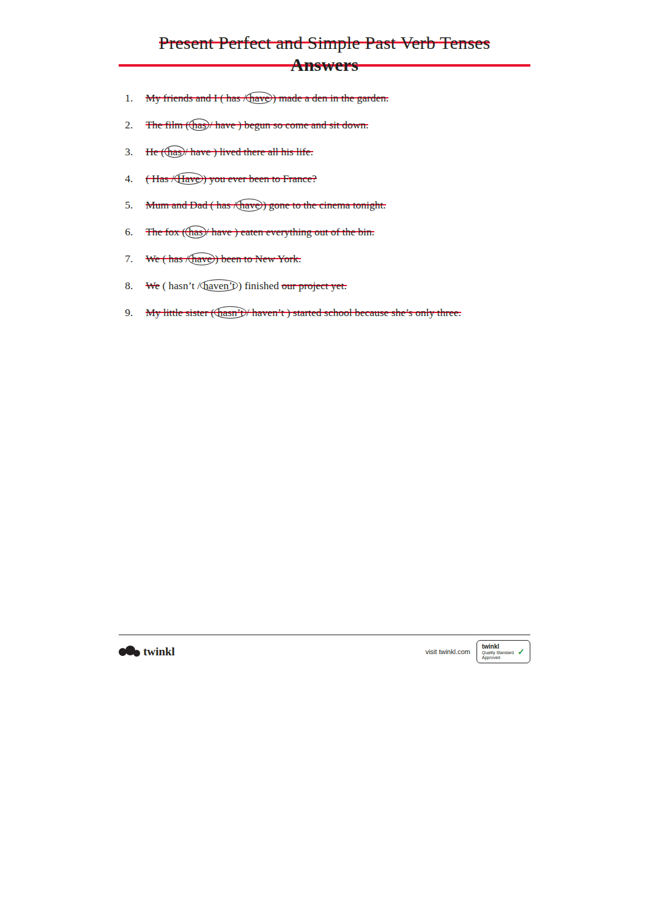Present Perfect and Simple Past Verb Tenses Answers
My friends and I ( has /have) made a den in the garden.
The film (has/ have ) begun so come and sit down.
He (has/ have ) lived there all his life.
( Has /Have) you ever been to France?
Mum and Dad ( has /have) gone to the cinema tonight.
The fox (has/ have ) eaten everything out of the bin.
We ( has /have) been to New York.
We ( hasn’t /haven’t) finished our project yet.
My little sister (hasn’t/ haven’t ) started school because she’s only three.
twinkl
visit twinkl.com twinkl Quality Standard
Approved ✓